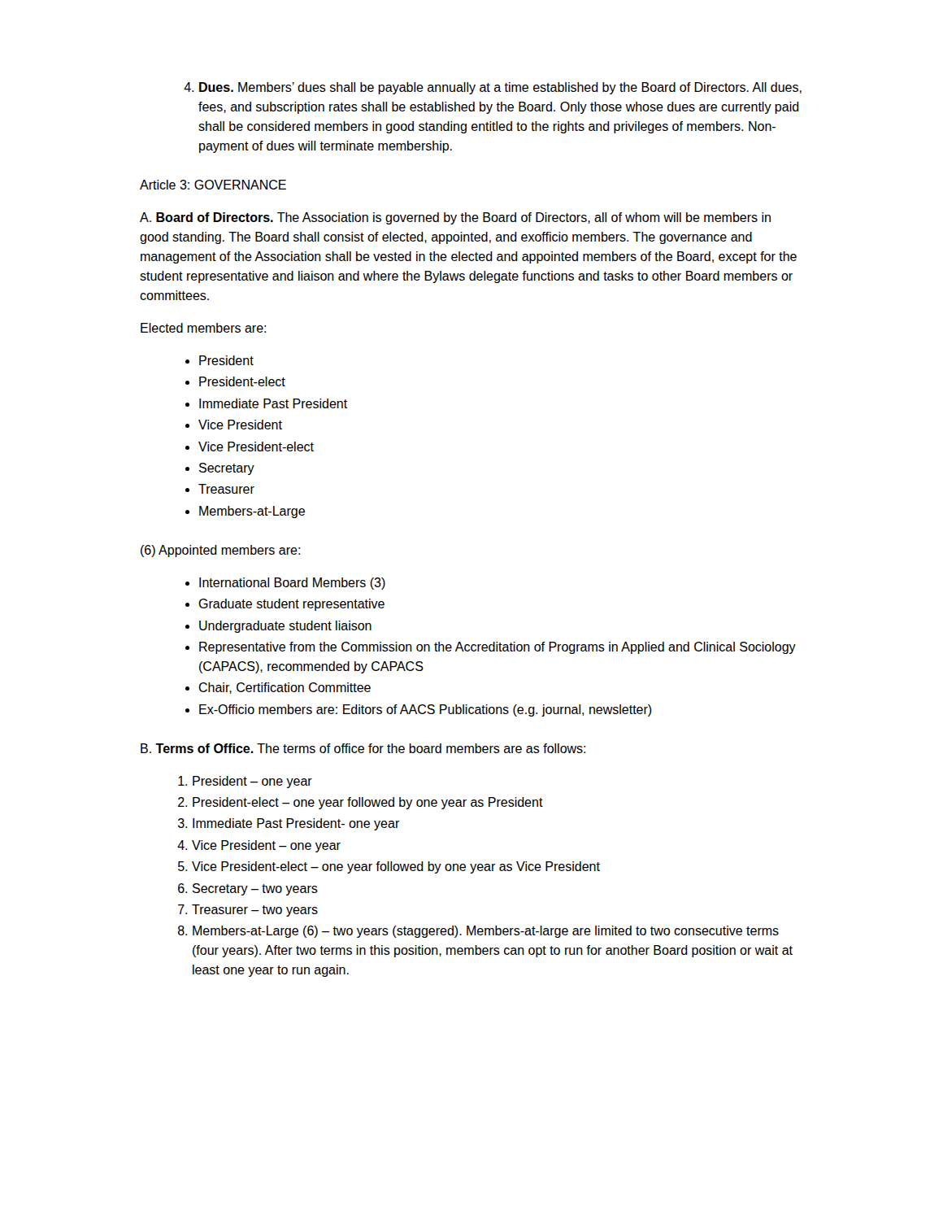Dues. Members’ dues shall be payable annually at a time established by the Board of Directors. All dues, fees, and subscription rates shall be established by the Board. Only those whose dues are currently paid shall be considered members in good standing entitled to the rights and privileges of members. Non-payment of dues will terminate membership.
Article 3: GOVERNANCE
A. Board of Directors. The Association is governed by the Board of Directors, all of whom will be members in good standing. The Board shall consist of elected, appointed, and exofficio members. The governance and management of the Association shall be vested in the elected and appointed members of the Board, except for the student representative and liaison and where the Bylaws delegate functions and tasks to other Board members or committees.
Elected members are:
President
President-elect
Immediate Past President
Vice President
Vice President-elect
Secretary
Treasurer
Members-at-Large
(6) Appointed members are:
International Board Members (3)
Graduate student representative
Undergraduate student liaison
Representative from the Commission on the Accreditation of Programs in Applied and Clinical Sociology (CAPACS), recommended by CAPACS
Chair, Certification Committee
Ex-Officio members are: Editors of AACS Publications (e.g. journal, newsletter)
B. Terms of Office. The terms of office for the board members are as follows:
President – one year
President-elect – one year followed by one year as President
Immediate Past President- one year
Vice President – one year
Vice President-elect – one year followed by one year as Vice President
Secretary – two years
Treasurer – two years
Members-at-Large (6) – two years (staggered). Members-at-large are limited to two consecutive terms (four years). After two terms in this position, members can opt to run for another Board position or wait at least one year to run again.